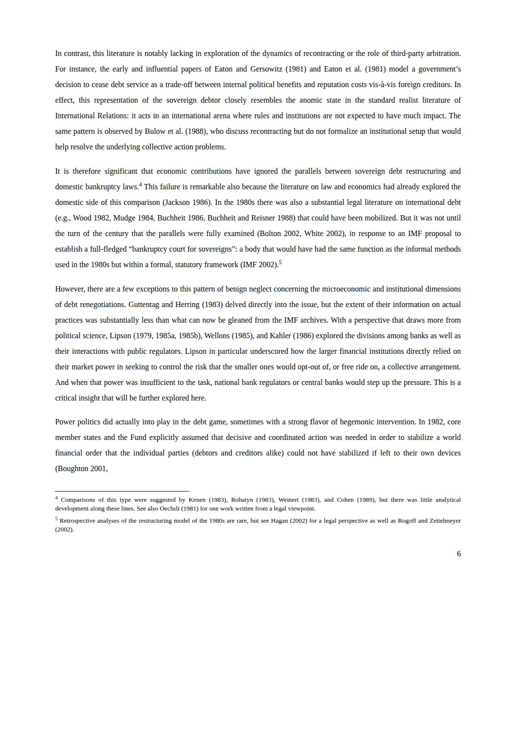In contrast, this literature is notably lacking in exploration of the dynamics of recontracting or the role of third-party arbitration. For instance, the early and influential papers of Eaton and Gersowitz (1981) and Eaton et al. (1981) model a government’s decision to cease debt service as a trade-off between internal political benefits and reputation costs vis-à-vis foreign creditors. In effect, this representation of the sovereign debtor closely resembles the anomic state in the standard realist literature of International Relations: it acts in an international arena where rules and institutions are not expected to have much impact. The same pattern is observed by Bulow et al. (1988), who discuss recontracting but do not formalize an institutional setup that would help resolve the underlying collective action problems.
It is therefore significant that economic contributions have ignored the parallels between sovereign debt restructuring and domestic bankruptcy laws.4 This failure is remarkable also because the literature on law and economics had already explored the domestic side of this comparison (Jackson 1986). In the 1980s there was also a substantial legal literature on international debt (e.g., Wood 1982, Mudge 1984, Buchheit 1986, Buchheit and Reisner 1988) that could have been mobilized. But it was not until the turn of the century that the parallels were fully examined (Bolton 2002, White 2002), in response to an IMF proposal to establish a full-fledged “bankruptcy court for sovereigns”: a body that would have had the same function as the informal methods used in the 1980s but within a formal, statutory framework (IMF 2002).5
However, there are a few exceptions to this pattern of benign neglect concerning the microeconomic and institutional dimensions of debt renegotiations. Guttentag and Herring (1983) delved directly into the issue, but the extent of their information on actual practices was substantially less than what can now be gleaned from the IMF archives. With a perspective that draws more from political science, Lipson (1979, 1985a, 1985b), Wellons (1985), and Kahler (1986) explored the divisions among banks as well as their interactions with public regulators. Lipson in particular underscored how the larger financial institutions directly relied on their market power in seeking to control the risk that the smaller ones would opt-out of, or free ride on, a collective arrangement. And when that power was insufficient to the task, national bank regulators or central banks would step up the pressure. This is a critical insight that will be further explored here.
Power politics did actually into play in the debt game, sometimes with a strong flavor of hegemonic intervention. In 1982, core member states and the Fund explicitly assumed that decisive and coordinated action was needed in order to stabilize a world financial order that the individual parties (debtors and creditors alike) could not have stabilized if left to their own devices (Boughton 2001,
4 Comparisons of this type were suggested by Kenen (1983), Rohatyn (1983), Weinert (1983), and Cohen (1989), but there was little analytical development along these lines. See also Oechsli (1981) for one work written from a legal viewpoint.
5 Retrospective analyses of the restructuring model of the 1980s are rare, but see Hagan (2002) for a legal perspective as well as Rogoff and Zettelmeyer (2002).
6